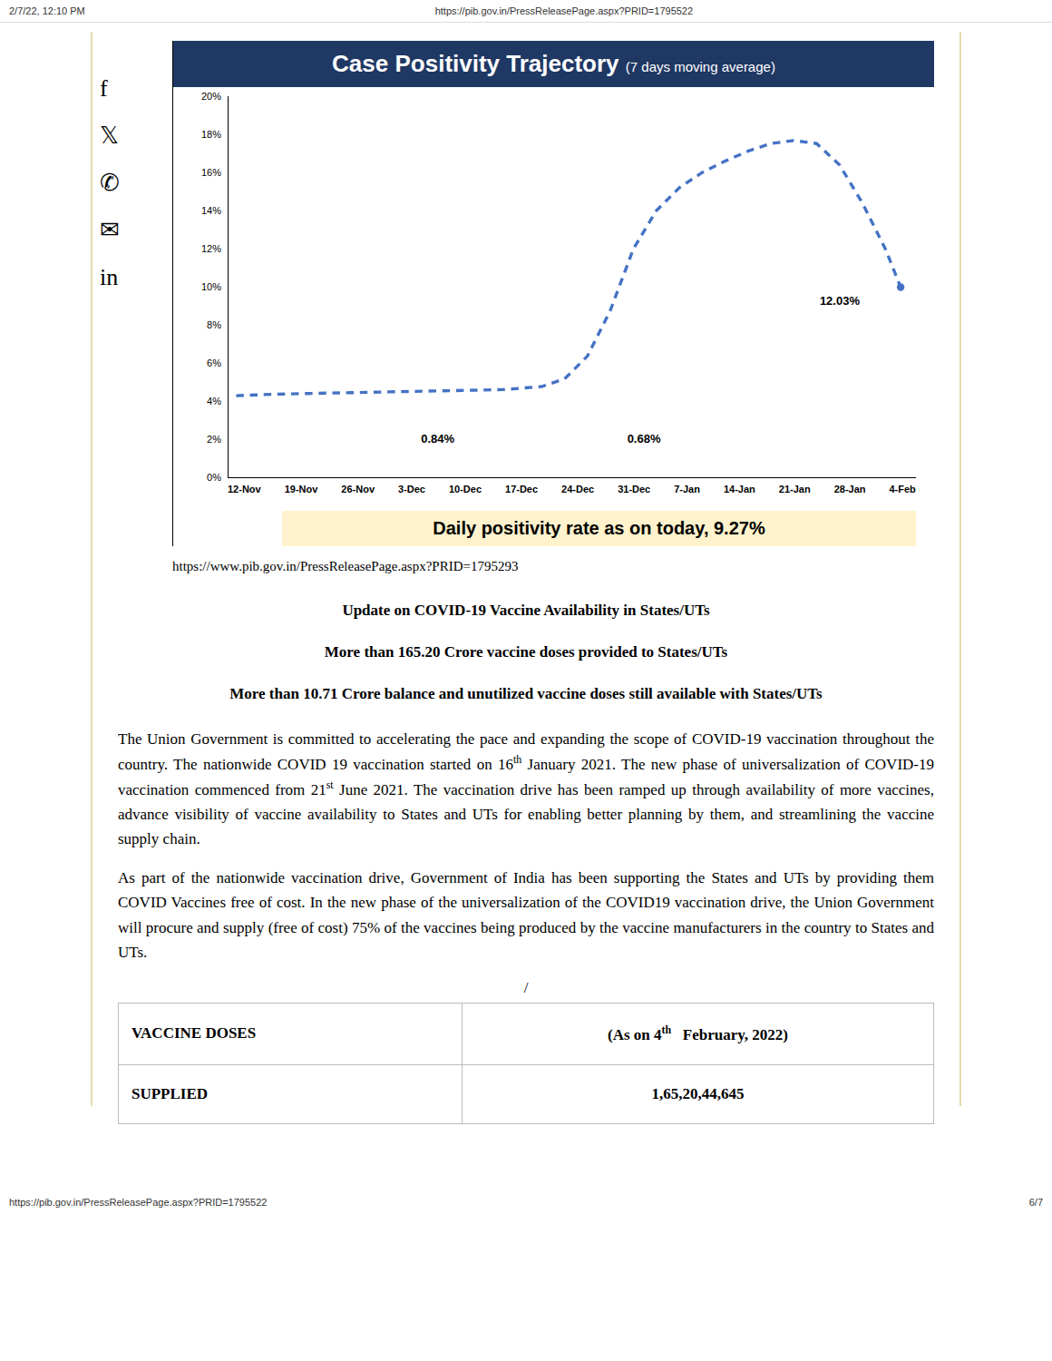2/7/22, 12:10 PM
https://pib.gov.in/PressReleasePage.aspx?PRID=1795522
f 𝕏 ✆ ✉ in
Case Positivity Trajectory (7 days moving average)
20%
18%
16%
14%
12%
10%
8%
6%
4%
2%
0%
0.84%
0.68%
12.03%
12-Nov 19-Nov 26-Nov 3-Dec 10-Dec 17-Dec 24-Dec 31-Dec 7-Jan 14-Jan 21-Jan 28-Jan 4-Feb
Daily positivity rate as on today, 9.27%
https://www.pib.gov.in/PressReleasePage.aspx?PRID=1795293
Update on COVID-19 Vaccine Availability in States/UTs
More than 165.20 Crore vaccine doses provided to States/UTs
More than 10.71 Crore balance and unutilized vaccine doses still available with States/UTs
The Union Government is committed to accelerating the pace and expanding the scope of COVID-19 vaccination throughout the country. The nationwide COVID 19 vaccination started on 16th January 2021. The new phase of universalization of COVID-19 vaccination commenced from 21st June 2021. The vaccination drive has been ramped up through availability of more vaccines, advance visibility of vaccine availability to States and UTs for enabling better planning by them, and streamlining the vaccine supply chain.
As part of the nationwide vaccination drive, Government of India has been supporting the States and UTs by providing them COVID Vaccines free of cost. In the new phase of the universalization of the COVID19 vaccination drive, the Union Government will procure and supply (free of cost) 75% of the vaccines being produced by the vaccine manufacturers in the country to States and UTs.
/
| VACCINE DOSES | (As on 4 th February, 2022) |
| SUPPLIED | 1,65,20,44,645 |
https://pib.gov.in/PressReleasePage.aspx?PRID=1795522
6/7